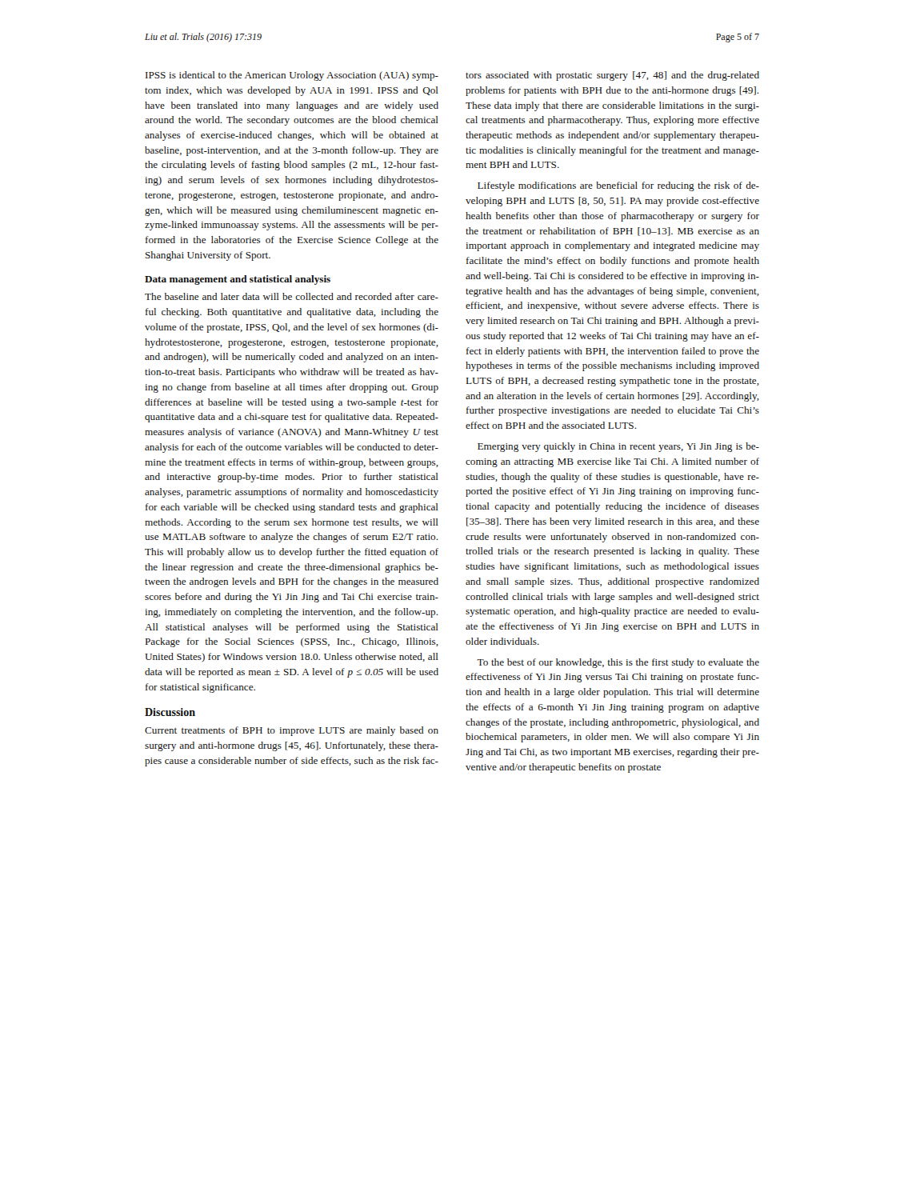Liu et al. Trials (2016) 17:319
Page 5 of 7
IPSS is identical to the American Urology Association (AUA) symptom index, which was developed by AUA in 1991. IPSS and Qol have been translated into many languages and are widely used around the world. The secondary outcomes are the blood chemical analyses of exercise-induced changes, which will be obtained at baseline, post-intervention, and at the 3-month follow-up. They are the circulating levels of fasting blood samples (2 mL, 12-hour fasting) and serum levels of sex hormones including dihydrotestosterone, progesterone, estrogen, testosterone propionate, and androgen, which will be measured using chemiluminescent magnetic enzyme-linked immunoassay systems. All the assessments will be performed in the laboratories of the Exercise Science College at the Shanghai University of Sport.
Data management and statistical analysis
The baseline and later data will be collected and recorded after careful checking. Both quantitative and qualitative data, including the volume of the prostate, IPSS, Qol, and the level of sex hormones (dihydrotestosterone, progesterone, estrogen, testosterone propionate, and androgen), will be numerically coded and analyzed on an intention-to-treat basis. Participants who withdraw will be treated as having no change from baseline at all times after dropping out. Group differences at baseline will be tested using a two-sample t-test for quantitative data and a chi-square test for qualitative data. Repeated-measures analysis of variance (ANOVA) and Mann-Whitney U test analysis for each of the outcome variables will be conducted to determine the treatment effects in terms of within-group, between groups, and interactive group-by-time modes. Prior to further statistical analyses, parametric assumptions of normality and homoscedasticity for each variable will be checked using standard tests and graphical methods. According to the serum sex hormone test results, we will use MATLAB software to analyze the changes of serum E2/T ratio. This will probably allow us to develop further the fitted equation of the linear regression and create the three-dimensional graphics between the androgen levels and BPH for the changes in the measured scores before and during the Yi Jin Jing and Tai Chi exercise training, immediately on completing the intervention, and the follow-up. All statistical analyses will be performed using the Statistical Package for the Social Sciences (SPSS, Inc., Chicago, Illinois, United States) for Windows version 18.0. Unless otherwise noted, all data will be reported as mean ± SD. A level of p ≤ 0.05 will be used for statistical significance.
Discussion
Current treatments of BPH to improve LUTS are mainly based on surgery and anti-hormone drugs [45, 46]. Unfortunately, these therapies cause a considerable number of side effects, such as the risk factors associated with prostatic surgery [47, 48] and the drug-related problems for patients with BPH due to the anti-hormone drugs [49]. These data imply that there are considerable limitations in the surgical treatments and pharmacotherapy. Thus, exploring more effective therapeutic methods as independent and/or supplementary therapeutic modalities is clinically meaningful for the treatment and management BPH and LUTS.
Lifestyle modifications are beneficial for reducing the risk of developing BPH and LUTS [8, 50, 51]. PA may provide cost-effective health benefits other than those of pharmacotherapy or surgery for the treatment or rehabilitation of BPH [10–13]. MB exercise as an important approach in complementary and integrated medicine may facilitate the mind’s effect on bodily functions and promote health and well-being. Tai Chi is considered to be effective in improving integrative health and has the advantages of being simple, convenient, efficient, and inexpensive, without severe adverse effects. There is very limited research on Tai Chi training and BPH. Although a previous study reported that 12 weeks of Tai Chi training may have an effect in elderly patients with BPH, the intervention failed to prove the hypotheses in terms of the possible mechanisms including improved LUTS of BPH, a decreased resting sympathetic tone in the prostate, and an alteration in the levels of certain hormones [29]. Accordingly, further prospective investigations are needed to elucidate Tai Chi’s effect on BPH and the associated LUTS.
Emerging very quickly in China in recent years, Yi Jin Jing is becoming an attracting MB exercise like Tai Chi. A limited number of studies, though the quality of these studies is questionable, have reported the positive effect of Yi Jin Jing training on improving functional capacity and potentially reducing the incidence of diseases [35–38]. There has been very limited research in this area, and these crude results were unfortunately observed in non-randomized controlled trials or the research presented is lacking in quality. These studies have significant limitations, such as methodological issues and small sample sizes. Thus, additional prospective randomized controlled clinical trials with large samples and well-designed strict systematic operation, and high-quality practice are needed to evaluate the effectiveness of Yi Jin Jing exercise on BPH and LUTS in older individuals.
To the best of our knowledge, this is the first study to evaluate the effectiveness of Yi Jin Jing versus Tai Chi training on prostate function and health in a large older population. This trial will determine the effects of a 6-month Yi Jin Jing training program on adaptive changes of the prostate, including anthropometric, physiological, and biochemical parameters, in older men. We will also compare Yi Jin Jing and Tai Chi, as two important MB exercises, regarding their preventive and/or therapeutic benefits on prostate